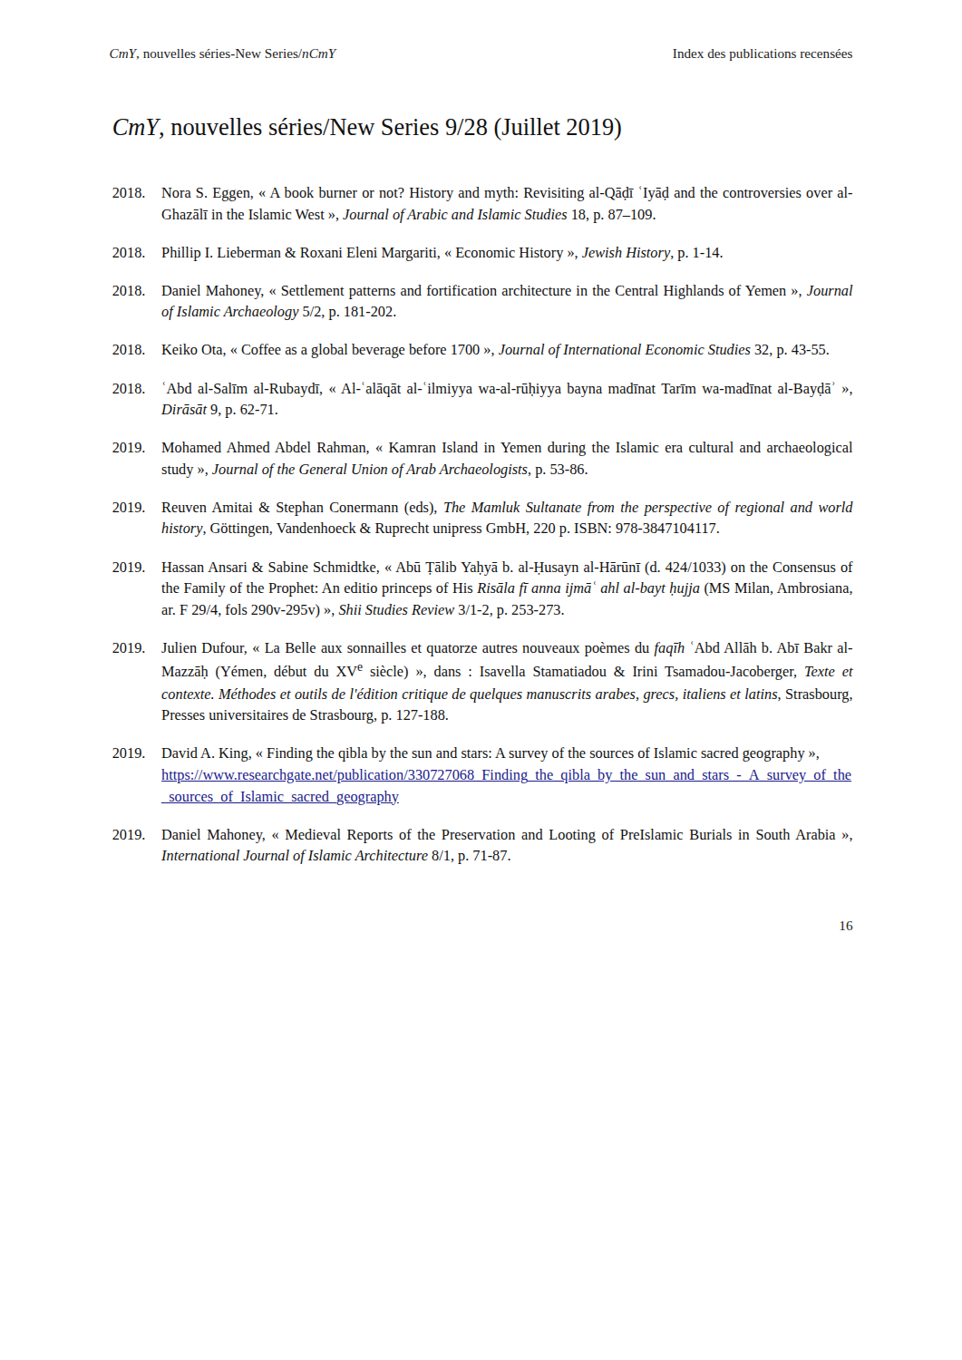CmY, nouvelles séries-New Series/nCmY
Index des publications recensées
CmY, nouvelles séries/New Series 9/28 (Juillet 2019)
2018. Nora S. Eggen, « A book burner or not? History and myth: Revisiting al-Qāḍī ʿIyāḍ and the controversies over al-Ghazālī in the Islamic West », Journal of Arabic and Islamic Studies 18, p. 87–109.
2018. Phillip I. Lieberman & Roxani Eleni Margariti, « Economic History », Jewish History, p. 1-14.
2018. Daniel Mahoney, « Settlement patterns and fortification architecture in the Central Highlands of Yemen », Journal of Islamic Archaeology 5/2, p. 181-202.
2018. Keiko Ota, « Coffee as a global beverage before 1700 », Journal of International Economic Studies 32, p. 43-55.
2018. ʿAbd al-Salīm al-Rubaydī, « Al-ʿalāqāt al-ʿilmiyya wa-al-rūḥiyya bayna madīnat Tarīm wa-madīnat al-Bayḍāʾ », Dirāsāt 9, p. 62-71.
2019. Mohamed Ahmed Abdel Rahman, « Kamran Island in Yemen during the Islamic era cultural and archaeological study », Journal of the General Union of Arab Archaeologists, p. 53-86.
2019. Reuven Amitai & Stephan Conermann (eds), The Mamluk Sultanate from the perspective of regional and world history, Göttingen, Vandenhoeck & Ruprecht unipress GmbH, 220 p. ISBN: 978-3847104117.
2019. Hassan Ansari & Sabine Schmidtke, « Abū Ṭālib Yaḥyā b. al-Ḥusayn al-Hārūnī (d. 424/1033) on the Consensus of the Family of the Prophet: An editio princeps of His Risāla fī anna ijmāʿ ahl al-bayt ḥujja (MS Milan, Ambrosiana, ar. F 29/4, fols 290v-295v) », Shii Studies Review 3/1-2, p. 253-273.
2019. Julien Dufour, « La Belle aux sonnailles et quatorze autres nouveaux poèmes du faqīh ʿAbd Allāh b. Abī Bakr al-Mazzāḥ (Yémen, début du XVe siècle) », dans : Isavella Stamatiadou & Irini Tsamadou-Jacoberger, Texte et contexte. Méthodes et outils de l'édition critique de quelques manuscrits arabes, grecs, italiens et latins, Strasbourg, Presses universitaires de Strasbourg, p. 127-188.
2019. David A. King, « Finding the qibla by the sun and stars: A survey of the sources of Islamic sacred geography »,
https://www.researchgate.net/publication/330727068_Finding_the_qibla_by_the_sun_and_stars_-_A_survey_of_the_sources_of_Islamic_sacred_geography
2019. Daniel Mahoney, « Medieval Reports of the Preservation and Looting of PreIslamic Burials in South Arabia », International Journal of Islamic Architecture 8/1, p. 71-87.
16